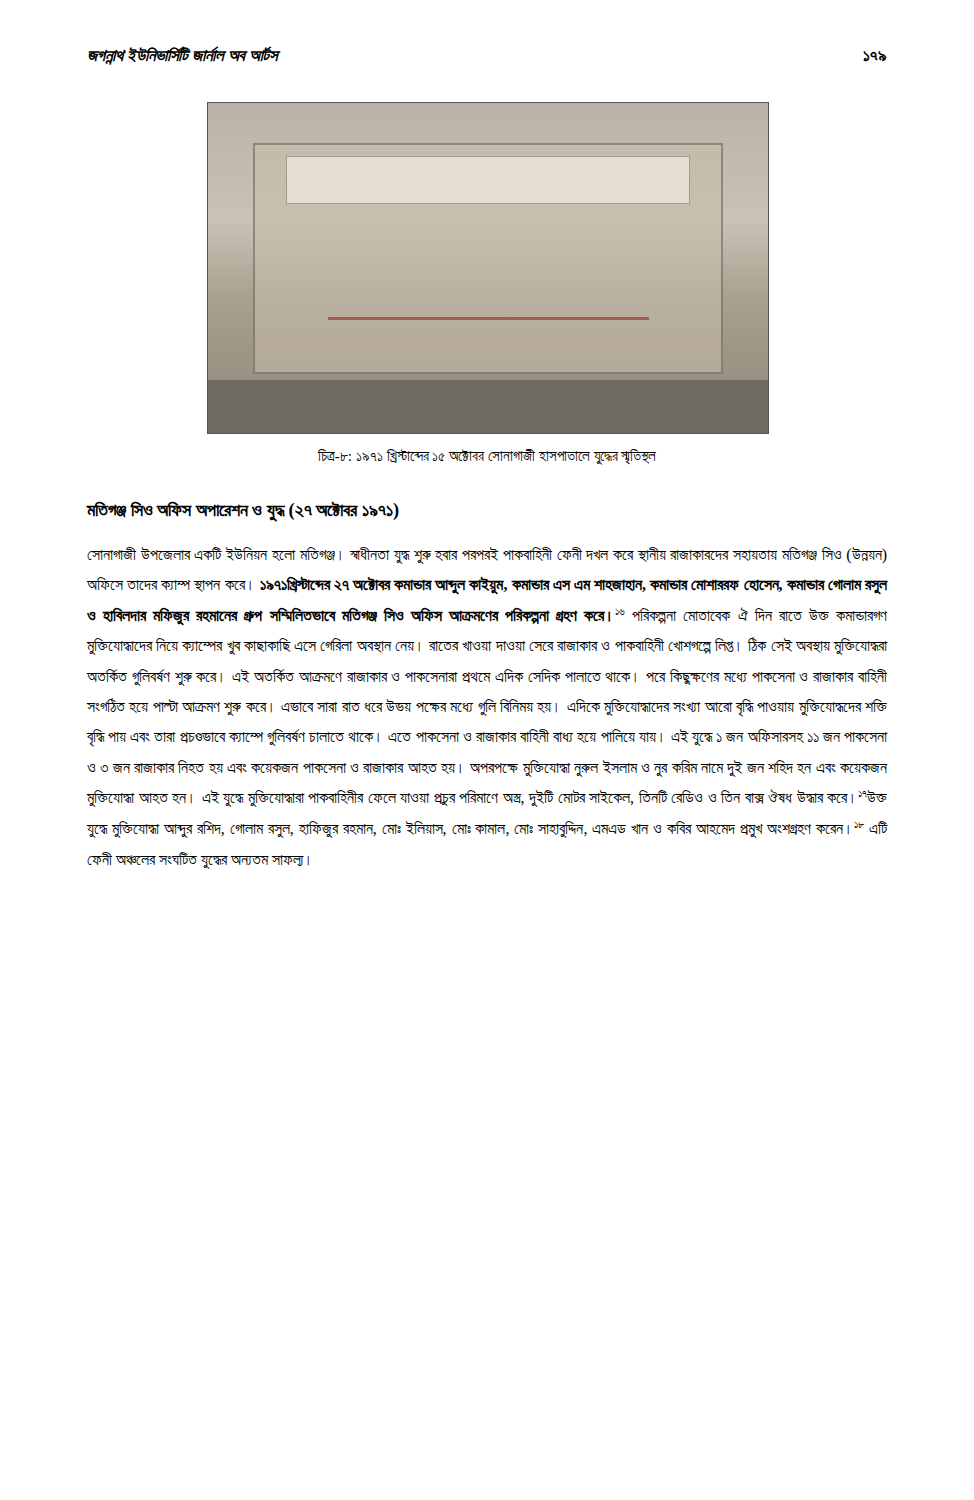জগন্নাথ ইউনিভার্সিটি জার্নাল অব আর্টস ১৭৯
চিত্র-৮: ১৯৭১ খ্রিস্টাব্দের ১৫ অক্টোবর সোনাগাজী হাসপাতালে যুদ্ধের স্মৃতিস্থল
মতিগঞ্জ সিও অফিস অপারেশন ও যুদ্ধ (২৭ অক্টোবর ১৯৭১)
সোনাগাজী উপজেলার একটি ইউনিয়ন হলো মতিগঞ্জ। স্বাধীনতা যুদ্ধ শুরু হবার পরপরই পাকবাহিনী ফেনী দখল করে স্থানীয় রাজাকারদের সহায়তায় মতিগঞ্জ সিও (উন্নয়ন) অফিসে তাদের ক্যাম্প স্থাপন করে। ১৯৭১খ্রিস্টাব্দের ২৭ অক্টোবর কমান্ডার আব্দুল কাইয়ুম, কমান্ডার এস এম শাহজাহান, কমান্ডার মোশাররফ হোসেন, কমান্ডার গোলাম রসুল ও হাবিলদার মফিজুর রহমানের গ্রুপ সম্মিলিতভাবে মতিগঞ্জ সিও অফিস আক্রমণের পরিকল্পনা গ্রহণ করে।১৬ পরিকল্পনা মোতাবেক ঐ দিন রাতে উক্ত কমান্ডারগণ মুক্তিযোদ্ধাদের নিয়ে ক্যাম্পের খুব কাছাকাছি এসে গেরিলা অবস্থান নেয়। রাতের খাওয়া দাওয়া সেরে রাজাকার ও পাকবাহিনী খোশগল্পে লিপ্ত। ঠিক সেই অবস্থায় মুক্তিযোদ্ধরা অতর্কিত গুলিবর্ষণ শুরু করে। এই অতর্কিত আক্রমণে রাজাকার ও পাকসেনারা প্রথমে এদিক সেদিক পালাতে থাকে। পরে কিছুক্ষণের মধ্যে পাকসেনা ও রাজাকার বাহিনী সংগঠিত হয়ে পাল্টা আক্রমণ শুরু করে। এভাবে সারা রাত ধরে উভয় পক্ষের মধ্যে গুলি বিনিময় হয়। এদিকে মুক্তিযোদ্ধাদের সংখ্যা আরো বৃদ্ধি পাওয়ায় মুক্তিযোদ্ধদের শক্তি বৃদ্ধি পায় এবং তারা প্রচণ্ডভাবে ক্যাম্পে গুলিবর্ষণ চালাতে থাকে। এতে পাকসেনা ও রাজাকার বাহিনী বাধ্য হয়ে পালিয়ে যায়। এই যুদ্ধে ১ জন অফিসারসহ ১১ জন পাকসেনা ও ৩ জন রাজাকার নিহত হয় এবং কয়েকজন পাকসেনা ও রাজাকার আহত হয়। অপরপক্ষে মুক্তিযোদ্ধা নুরুল ইসলাম ও নুর করিম নামে দুই জন শহিদ হন এবং কয়েকজন মুক্তিযোদ্ধা আহত হন। এই যুদ্ধে মুক্তিযোদ্ধারা পাকবাহিনীর ফেলে যাওয়া প্রচুর পরিমাণে অস্ত্র, দুইটি মোটর সাইকেল, তিনটি রেডিও ও তিন বাক্স ঔষধ উদ্ধার করে।১৭উক্ত যুদ্ধে মুক্তিযোদ্ধা আব্দুর রশিদ, গোলাম রসুল, হাফিজুর রহমান, মোঃ ইলিয়াস, মোঃ কামাল, মোঃ সাহাবুদ্দিন, এমএড খান ও কবির আহমেদ প্রমুখ অংশগ্রহণ করেন।১৮ এটি ফেনী অঞ্চলের সংঘটিত যুদ্ধের অন্যতম সাফল্য।